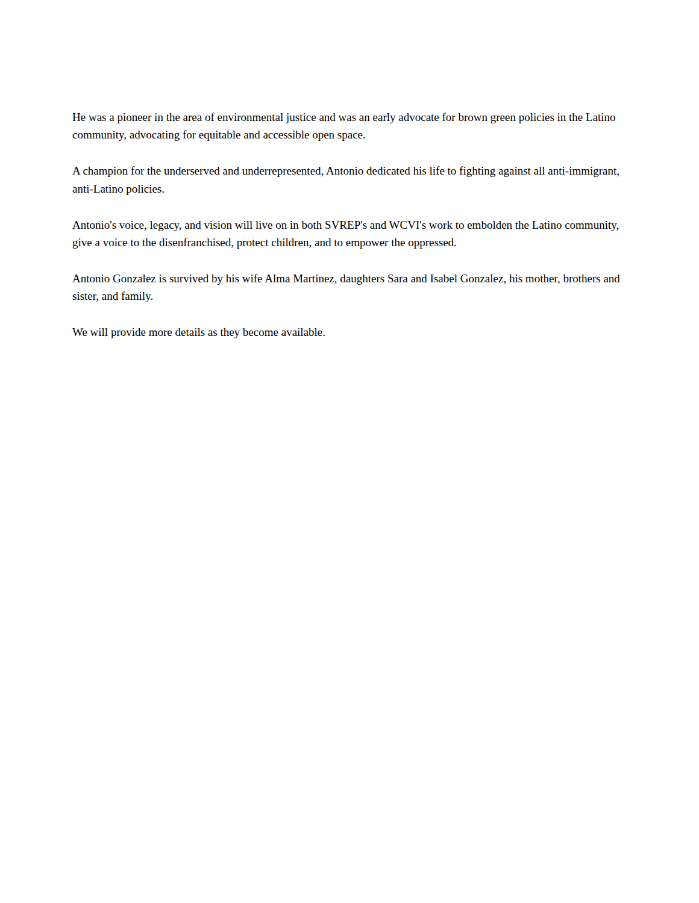He was a pioneer in the area of environmental justice and was an early advocate for brown green policies in the Latino community, advocating for equitable and accessible open space.
A champion for the underserved and underrepresented, Antonio dedicated his life to fighting against all anti-immigrant, anti-Latino policies.
Antonio's voice, legacy, and vision will live on in both SVREP's and WCVI's work to embolden the Latino community, give a voice to the disenfranchised, protect children, and to empower the oppressed.
Antonio Gonzalez is survived by his wife Alma Martinez, daughters Sara and Isabel Gonzalez, his mother, brothers and sister, and family.
We will provide more details as they become available.